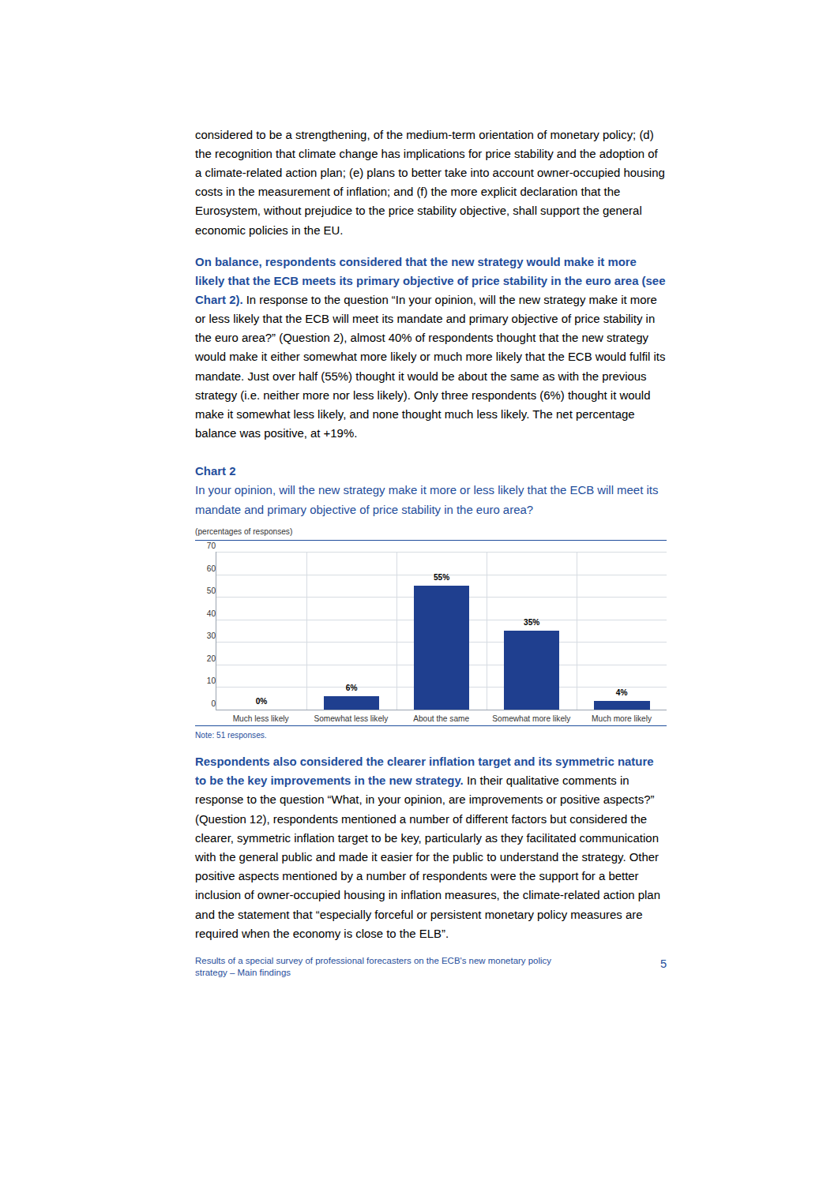considered to be a strengthening, of the medium-term orientation of monetary policy; (d) the recognition that climate change has implications for price stability and the adoption of a climate-related action plan; (e) plans to better take into account owner-occupied housing costs in the measurement of inflation; and (f) the more explicit declaration that the Eurosystem, without prejudice to the price stability objective, shall support the general economic policies in the EU.
On balance, respondents considered that the new strategy would make it more likely that the ECB meets its primary objective of price stability in the euro area (see Chart 2). In response to the question “In your opinion, will the new strategy make it more or less likely that the ECB will meet its mandate and primary objective of price stability in the euro area?” (Question 2), almost 40% of respondents thought that the new strategy would make it either somewhat more likely or much more likely that the ECB would fulfil its mandate. Just over half (55%) thought it would be about the same as with the previous strategy (i.e. neither more nor less likely). Only three respondents (6%) thought it would make it somewhat less likely, and none thought much less likely. The net percentage balance was positive, at +19%.
Chart 2
In your opinion, will the new strategy make it more or less likely that the ECB will meet its mandate and primary objective of price stability in the euro area?
(percentages of responses)
| 70 60 50 40 30 20 10 0 | 0% 6% 55% 35% 4% Much less likely Somewhat less likely About the same Somewhat more likely Much more likely |
Note: 51 responses.
Respondents also considered the clearer inflation target and its symmetric nature to be the key improvements in the new strategy. In their qualitative comments in response to the question “What, in your opinion, are improvements or positive aspects?” (Question 12), respondents mentioned a number of different factors but considered the clearer, symmetric inflation target to be key, particularly as they facilitated communication with the general public and made it easier for the public to understand the strategy. Other positive aspects mentioned by a number of respondents were the support for a better inclusion of owner-occupied housing in inflation measures, the climate-related action plan and the statement that “especially forceful or persistent monetary policy measures are required when the economy is close to the ELB”.
5 Results of a special survey of professional forecasters on the ECB's new monetary policy
strategy – Main findings